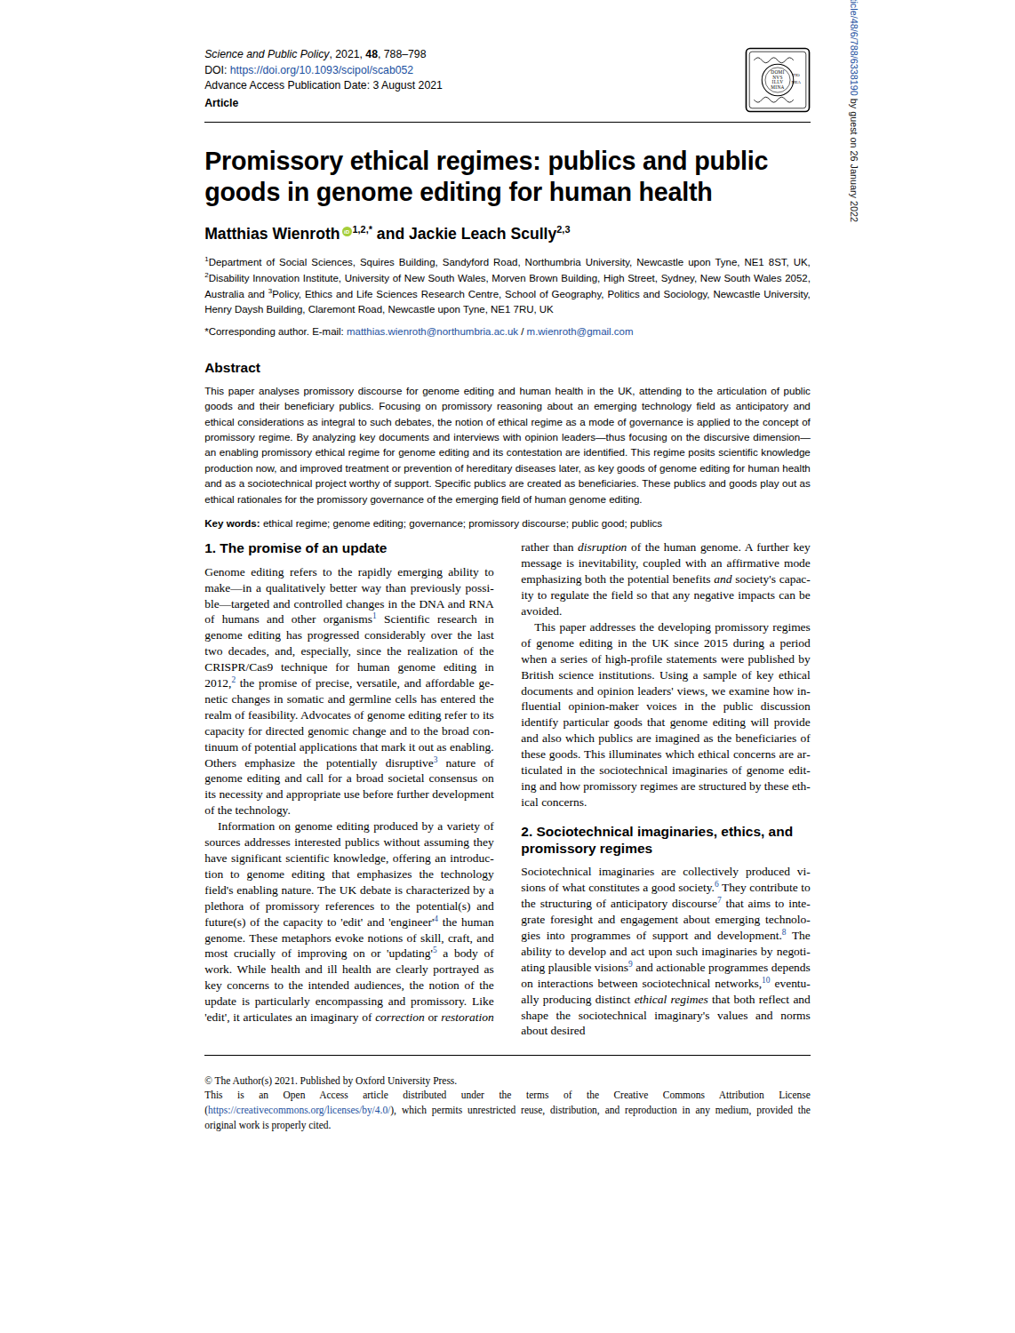Science and Public Policy, 2021, 48, 788–798
DOI: https://doi.org/10.1093/scipol/scab052
Advance Access Publication Date: 3 August 2021
Article
DOMI NVS ILLV MINA TIO MEA
Promissory ethical regimes: publics and public goods in genome editing for human health
Matthias Wienroth1,2,* and Jackie Leach Scully2,3
1Department of Social Sciences, Squires Building, Sandyford Road, Northumbria University, Newcastle upon Tyne, NE1 8ST, UK, 2Disability Innovation Institute, University of New South Wales, Morven Brown Building, High Street, Sydney, New South Wales 2052, Australia and 3Policy, Ethics and Life Sciences Research Centre, School of Geography, Politics and Sociology, Newcastle University, Henry Daysh Building, Claremont Road, Newcastle upon Tyne, NE1 7RU, UK
*Corresponding author. E-mail: matthias.wienroth@northumbria.ac.uk / m.wienroth@gmail.com
Abstract
This paper analyses promissory discourse for genome editing and human health in the UK, attending to the articulation of public goods and their beneficiary publics. Focusing on promissory reasoning about an emerging technology field as anticipatory and ethical considerations as integral to such debates, the notion of ethical regime as a mode of governance is applied to the concept of promissory regime. By analyzing key documents and interviews with opinion leaders—thus focusing on the discursive dimension—an enabling promissory ethical regime for genome editing and its contestation are identified. This regime posits scientific knowledge production now, and improved treatment or prevention of hereditary diseases later, as key goods of genome editing for human health and as a sociotechnical project worthy of support. Specific publics are created as beneficiaries. These publics and goods play out as ethical rationales for the promissory governance of the emerging field of human genome editing.
Key words: ethical regime; genome editing; governance; promissory discourse; public good; publics
1. The promise of an update
Genome editing refers to the rapidly emerging ability to make—in a qualitatively better way than previously possible—targeted and controlled changes in the DNA and RNA of humans and other organisms1 Scientific research in genome editing has progressed considerably over the last two decades, and, especially, since the realization of the CRISPR/Cas9 technique for human genome editing in 2012,2 the promise of precise, versatile, and affordable genetic changes in somatic and germline cells has entered the realm of feasibility. Advocates of genome editing refer to its capacity for directed genomic change and to the broad continuum of potential applications that mark it out as enabling. Others emphasize the potentially disruptive3 nature of genome editing and call for a broad societal consensus on its necessity and appropriate use before further development of the technology.
Information on genome editing produced by a variety of sources addresses interested publics without assuming they have significant scientific knowledge, offering an introduction to genome editing that emphasizes the technology field's enabling nature. The UK debate is characterized by a plethora of promissory references to the potential(s) and future(s) of the capacity to 'edit' and 'engineer'4 the human genome. These metaphors evoke notions of skill, craft, and most crucially of improving on or 'updating'5 a body of work. While health and ill health are clearly portrayed as key concerns to the intended audiences, the notion of the update is particularly encompassing and promissory. Like 'edit', it articulates an imaginary of correction or restoration rather than disruption of the human genome. A further key message is inevitability, coupled with an affirmative mode emphasizing both the potential benefits and society's capacity to regulate the field so that any negative impacts can be avoided.
This paper addresses the developing promissory regimes of genome editing in the UK since 2015 during a period when a series of high-profile statements were published by British science institutions. Using a sample of key ethical documents and opinion leaders' views, we examine how influential opinion-maker voices in the public discussion identify particular goods that genome editing will provide and also which publics are imagined as the beneficiaries of these goods. This illuminates which ethical concerns are articulated in the sociotechnical imaginaries of genome editing and how promissory regimes are structured by these ethical concerns.
2. Sociotechnical imaginaries, ethics, and promissory regimes
Sociotechnical imaginaries are collectively produced visions of what constitutes a good society.6 They contribute to the structuring of anticipatory discourse7 that aims to integrate foresight and engagement about emerging technologies into programmes of support and development.8 The ability to develop and act upon such imaginaries by negotiating plausible visions9 and actionable programmes depends on interactions between sociotechnical networks,10 eventually producing distinct ethical regimes that both reflect and shape the sociotechnical imaginary's values and norms about desired
© The Author(s) 2021. Published by Oxford University Press.
This is an Open Access article distributed under the terms of the Creative Commons Attribution License (https://creativecommons.org/licenses/by/4.0/), which permits unrestricted reuse, distribution, and reproduction in any medium, provided the original work is properly cited.
Downloaded from https://academic.oup.com/spp/article/48/6/788/6338190 by guest on 26 January 2022